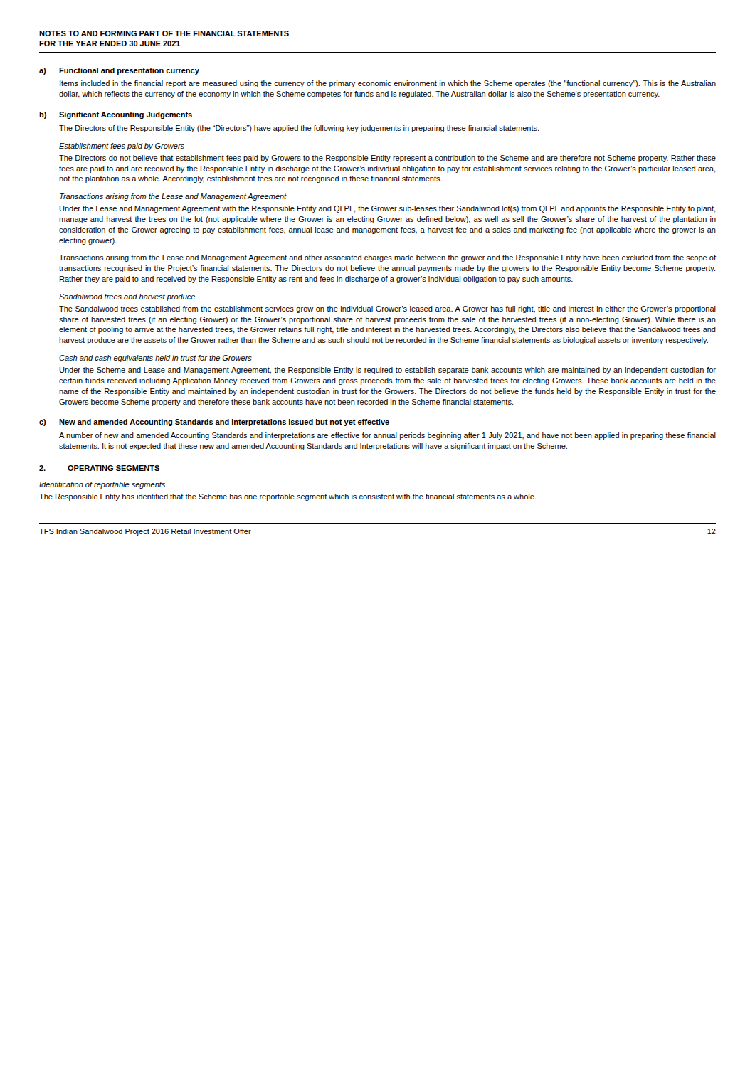NOTES TO AND FORMING PART OF THE FINANCIAL STATEMENTS
FOR THE YEAR ENDED 30 JUNE 2021
a)
Functional and presentation currency
Items included in the financial report are measured using the currency of the primary economic environment in which the Scheme operates (the "functional currency"). This is the Australian dollar, which reflects the currency of the economy in which the Scheme competes for funds and is regulated. The Australian dollar is also the Scheme's presentation currency.
b)
Significant Accounting Judgements
The Directors of the Responsible Entity (the “Directors”) have applied the following key judgements in preparing these financial statements.
Establishment fees paid by Growers
The Directors do not believe that establishment fees paid by Growers to the Responsible Entity represent a contribution to the Scheme and are therefore not Scheme property. Rather these fees are paid to and are received by the Responsible Entity in discharge of the Grower’s individual obligation to pay for establishment services relating to the Grower’s particular leased area, not the plantation as a whole. Accordingly, establishment fees are not recognised in these financial statements.
Transactions arising from the Lease and Management Agreement
Under the Lease and Management Agreement with the Responsible Entity and QLPL, the Grower sub-leases their Sandalwood lot(s) from QLPL and appoints the Responsible Entity to plant, manage and harvest the trees on the lot (not applicable where the Grower is an electing Grower as defined below), as well as sell the Grower’s share of the harvest of the plantation in consideration of the Grower agreeing to pay establishment fees, annual lease and management fees, a harvest fee and a sales and marketing fee (not applicable where the grower is an electing grower).
Transactions arising from the Lease and Management Agreement and other associated charges made between the grower and the Responsible Entity have been excluded from the scope of transactions recognised in the Project’s financial statements. The Directors do not believe the annual payments made by the growers to the Responsible Entity become Scheme property. Rather they are paid to and received by the Responsible Entity as rent and fees in discharge of a grower’s individual obligation to pay such amounts.
Sandalwood trees and harvest produce
The Sandalwood trees established from the establishment services grow on the individual Grower’s leased area. A Grower has full right, title and interest in either the Grower’s proportional share of harvested trees (if an electing Grower) or the Grower’s proportional share of harvest proceeds from the sale of the harvested trees (if a non-electing Grower). While there is an element of pooling to arrive at the harvested trees, the Grower retains full right, title and interest in the harvested trees. Accordingly, the Directors also believe that the Sandalwood trees and harvest produce are the assets of the Grower rather than the Scheme and as such should not be recorded in the Scheme financial statements as biological assets or inventory respectively.
Cash and cash equivalents held in trust for the Growers
Under the Scheme and Lease and Management Agreement, the Responsible Entity is required to establish separate bank accounts which are maintained by an independent custodian for certain funds received including Application Money received from Growers and gross proceeds from the sale of harvested trees for electing Growers. These bank accounts are held in the name of the Responsible Entity and maintained by an independent custodian in trust for the Growers. The Directors do not believe the funds held by the Responsible Entity in trust for the Growers become Scheme property and therefore these bank accounts have not been recorded in the Scheme financial statements.
c)
New and amended Accounting Standards and Interpretations issued but not yet effective
A number of new and amended Accounting Standards and interpretations are effective for annual periods beginning after 1 July 2021, and have not been applied in preparing these financial statements. It is not expected that these new and amended Accounting Standards and Interpretations will have a significant impact on the Scheme.
2.
OPERATING SEGMENTS
Identification of reportable segments
The Responsible Entity has identified that the Scheme has one reportable segment which is consistent with the financial statements as a whole.
TFS Indian Sandalwood Project 2016 Retail Investment Offer
12